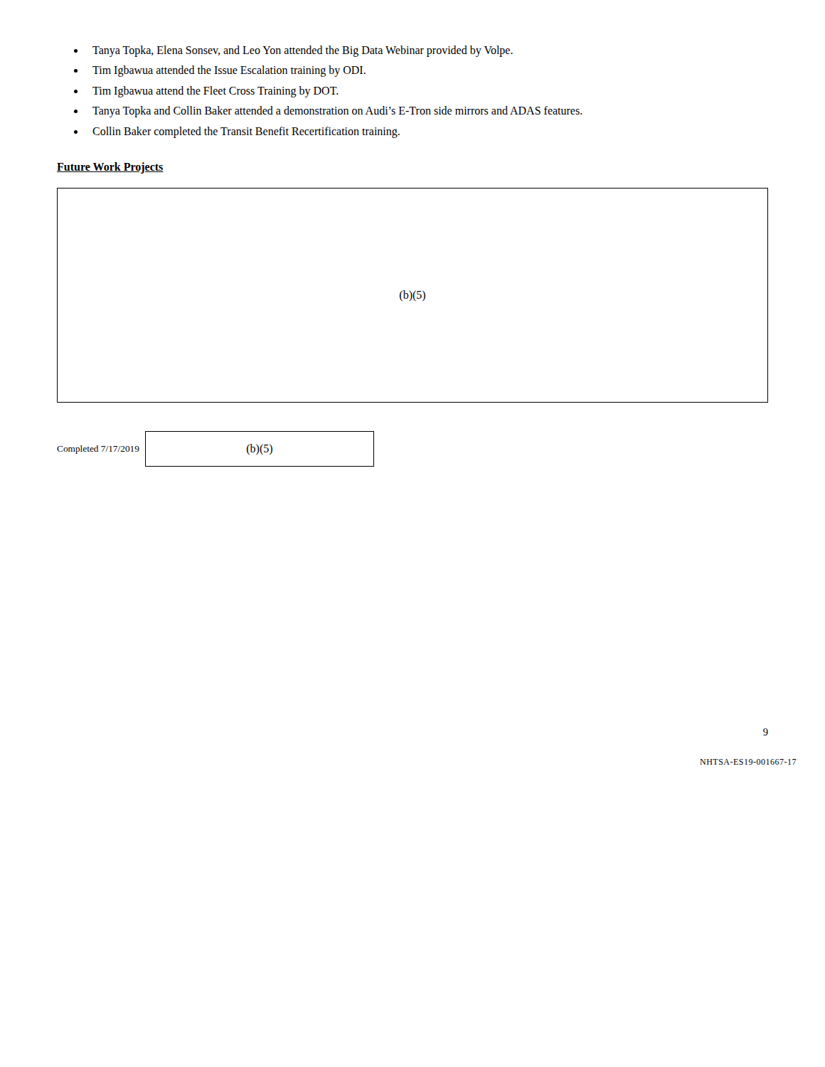Tanya Topka, Elena Sonsev, and Leo Yon attended the Big Data Webinar provided by Volpe.
Tim Igbawua attended the Issue Escalation training by ODI.
Tim Igbawua attend the Fleet Cross Training by DOT.
Tanya Topka and Collin Baker attended a demonstration on Audi’s E-Tron side mirrors and ADAS features.
Collin Baker completed the Transit Benefit Recertification training.
Future Work Projects
(b)(5)
Completed 7/17/2019
(b)(5)
9
NHTSA-ES19-001667-17